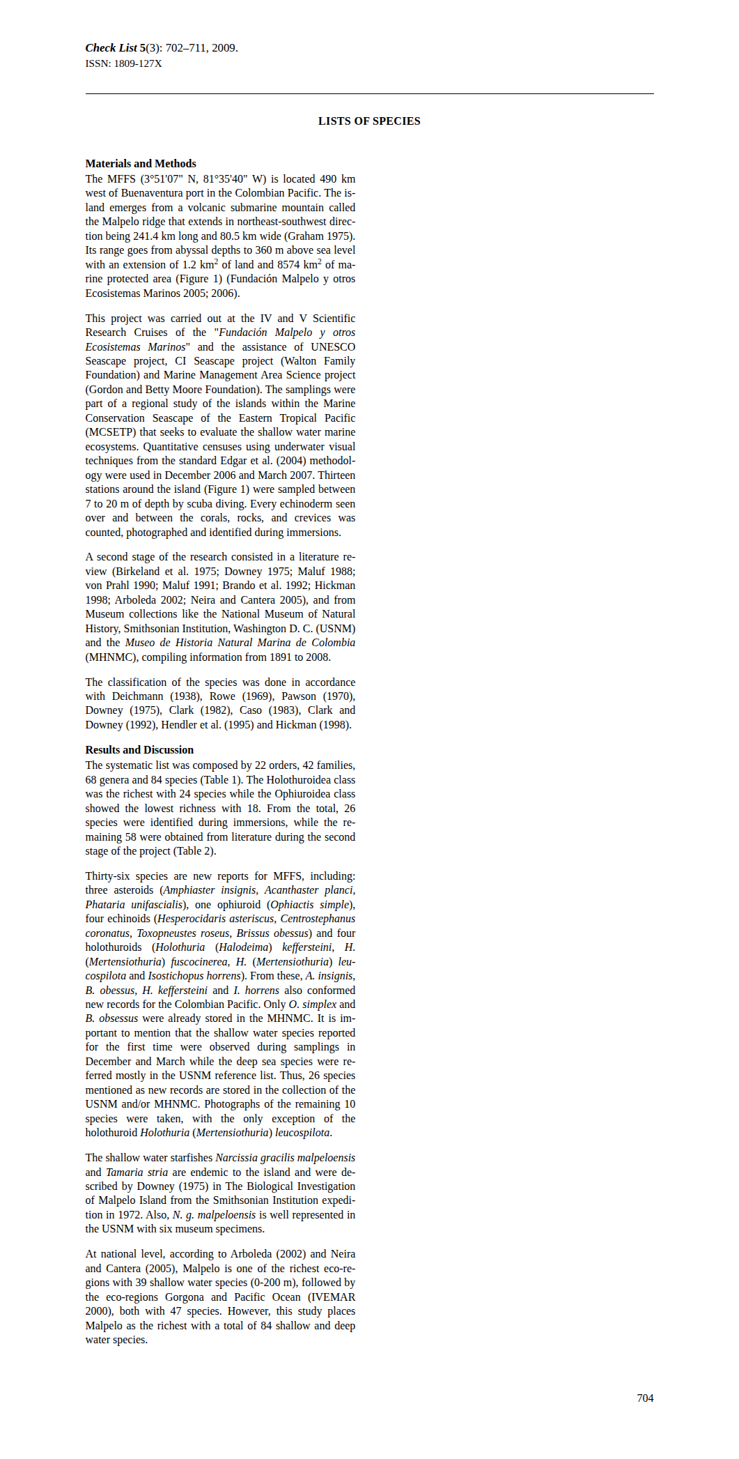Check List 5(3): 702–711, 2009.
ISSN: 1809-127X
LISTS OF SPECIES
Materials and Methods
The MFFS (3°51'07" N, 81°35'40" W) is located 490 km west of Buenaventura port in the Colombian Pacific. The island emerges from a volcanic submarine mountain called the Malpelo ridge that extends in northeast-southwest direction being 241.4 km long and 80.5 km wide (Graham 1975). Its range goes from abyssal depths to 360 m above sea level with an extension of 1.2 km2 of land and 8574 km2 of marine protected area (Figure 1) (Fundación Malpelo y otros Ecosistemas Marinos 2005; 2006).
This project was carried out at the IV and V Scientific Research Cruises of the "Fundación Malpelo y otros Ecosistemas Marinos" and the assistance of UNESCO Seascape project, CI Seascape project (Walton Family Foundation) and Marine Management Area Science project (Gordon and Betty Moore Foundation). The samplings were part of a regional study of the islands within the Marine Conservation Seascape of the Eastern Tropical Pacific (MCSETP) that seeks to evaluate the shallow water marine ecosystems. Quantitative censuses using underwater visual techniques from the standard Edgar et al. (2004) methodology were used in December 2006 and March 2007. Thirteen stations around the island (Figure 1) were sampled between 7 to 20 m of depth by scuba diving. Every echinoderm seen over and between the corals, rocks, and crevices was counted, photographed and identified during immersions.
A second stage of the research consisted in a literature review (Birkeland et al. 1975; Downey 1975; Maluf 1988; von Prahl 1990; Maluf 1991; Brando et al. 1992; Hickman 1998; Arboleda 2002; Neira and Cantera 2005), and from Museum collections like the National Museum of Natural History, Smithsonian Institution, Washington D. C. (USNM) and the Museo de Historia Natural Marina de Colombia (MHNMC), compiling information from 1891 to 2008.
The classification of the species was done in accordance with Deichmann (1938), Rowe (1969), Pawson (1970), Downey (1975), Clark (1982), Caso (1983), Clark and Downey (1992), Hendler et al. (1995) and Hickman (1998).
Results and Discussion
The systematic list was composed by 22 orders, 42 families, 68 genera and 84 species (Table 1). The Holothuroidea class was the richest with 24 species while the Ophiuroidea class showed the lowest richness with 18. From the total, 26 species were identified during immersions, while the remaining 58 were obtained from literature during the second stage of the project (Table 2).
Thirty-six species are new reports for MFFS, including: three asteroids (Amphiaster insignis, Acanthaster planci, Phataria unifascialis), one ophiuroid (Ophiactis simple), four echinoids (Hesperocidaris asteriscus, Centrostephanus coronatus, Toxopneustes roseus, Brissus obessus) and four holothuroids (Holothuria (Halodeima) keffersteini, H. (Mertensiothuria) fuscocinerea, H. (Mertensiothuria) leucospilota and Isostichopus horrens). From these, A. insignis, B. obessus, H. keffersteini and I. horrens also conformed new records for the Colombian Pacific. Only O. simplex and B. obsessus were already stored in the MHNMC. It is important to mention that the shallow water species reported for the first time were observed during samplings in December and March while the deep sea species were referred mostly in the USNM reference list. Thus, 26 species mentioned as new records are stored in the collection of the USNM and/or MHNMC. Photographs of the remaining 10 species were taken, with the only exception of the holothuroid Holothuria (Mertensiothuria) leucospilota.
The shallow water starfishes Narcissia gracilis malpeloensis and Tamaria stria are endemic to the island and were described by Downey (1975) in The Biological Investigation of Malpelo Island from the Smithsonian Institution expedition in 1972. Also, N. g. malpeloensis is well represented in the USNM with six museum specimens.
At national level, according to Arboleda (2002) and Neira and Cantera (2005), Malpelo is one of the richest eco-regions with 39 shallow water species (0-200 m), followed by the eco-regions Gorgona and Pacific Ocean (IVEMAR 2000), both with 47 species. However, this study places Malpelo as the richest with a total of 84 shallow and deep water species.
704